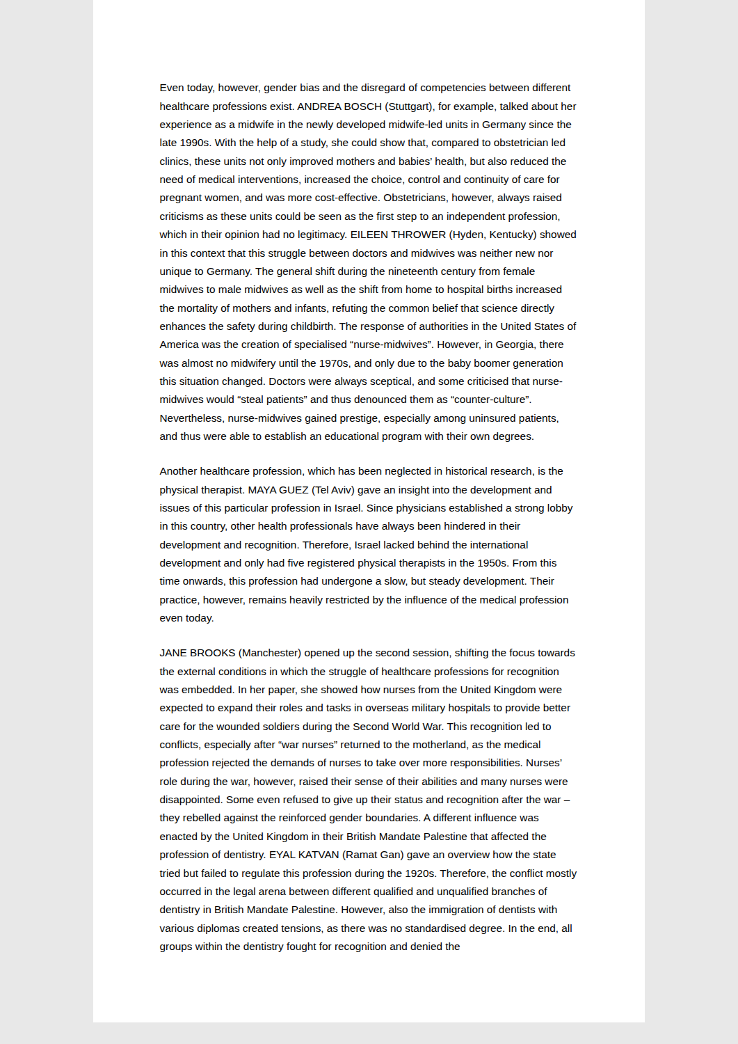Even today, however, gender bias and the disregard of competencies between different healthcare professions exist. Andrea Bosch (Stuttgart), for example, talked about her experience as a midwife in the newly developed midwife-led units in Germany since the late 1990s. With the help of a study, she could show that, compared to obstetrician led clinics, these units not only improved mothers and babies’ health, but also reduced the need of medical interventions, increased the choice, control and continuity of care for pregnant women, and was more cost-effective. Obstetricians, however, always raised criticisms as these units could be seen as the first step to an independent profession, which in their opinion had no legitimacy. Eileen Thrower (Hyden, Kentucky) showed in this context that this struggle between doctors and midwives was neither new nor unique to Germany. The general shift during the nineteenth century from female midwives to male midwives as well as the shift from home to hospital births increased the mortality of mothers and infants, refuting the common belief that science directly enhances the safety during childbirth. The response of authorities in the United States of America was the creation of specialised “nurse-midwives”. However, in Georgia, there was almost no midwifery until the 1970s, and only due to the baby boomer generation this situation changed. Doctors were always sceptical, and some criticised that nurse-midwives would “steal patients” and thus denounced them as “counter-culture”. Nevertheless, nurse-midwives gained prestige, especially among uninsured patients, and thus were able to establish an educational program with their own degrees.
Another healthcare profession, which has been neglected in historical research, is the physical therapist. Maya Guez (Tel Aviv) gave an insight into the development and issues of this particular profession in Israel. Since physicians established a strong lobby in this country, other health professionals have always been hindered in their development and recognition. Therefore, Israel lacked behind the international development and only had five registered physical therapists in the 1950s. From this time onwards, this profession had undergone a slow, but steady development. Their practice, however, remains heavily restricted by the influence of the medical profession even today.
Jane Brooks (Manchester) opened up the second session, shifting the focus towards the external conditions in which the struggle of healthcare professions for recognition was embedded. In her paper, she showed how nurses from the United Kingdom were expected to expand their roles and tasks in overseas military hospitals to provide better care for the wounded soldiers during the Second World War. This recognition led to conflicts, especially after “war nurses” returned to the motherland, as the medical profession rejected the demands of nurses to take over more responsibilities. Nurses’ role during the war, however, raised their sense of their abilities and many nurses were disappointed. Some even refused to give up their status and recognition after the war – they rebelled against the reinforced gender boundaries. A different influence was enacted by the United Kingdom in their British Mandate Palestine that affected the profession of dentistry. Eyal Katvan (Ramat Gan) gave an overview how the state tried but failed to regulate this profession during the 1920s. Therefore, the conflict mostly occurred in the legal arena between different qualified and unqualified branches of dentistry in British Mandate Palestine. However, also the immigration of dentists with various diplomas created tensions, as there was no standardised degree. In the end, all groups within the dentistry fought for recognition and denied the